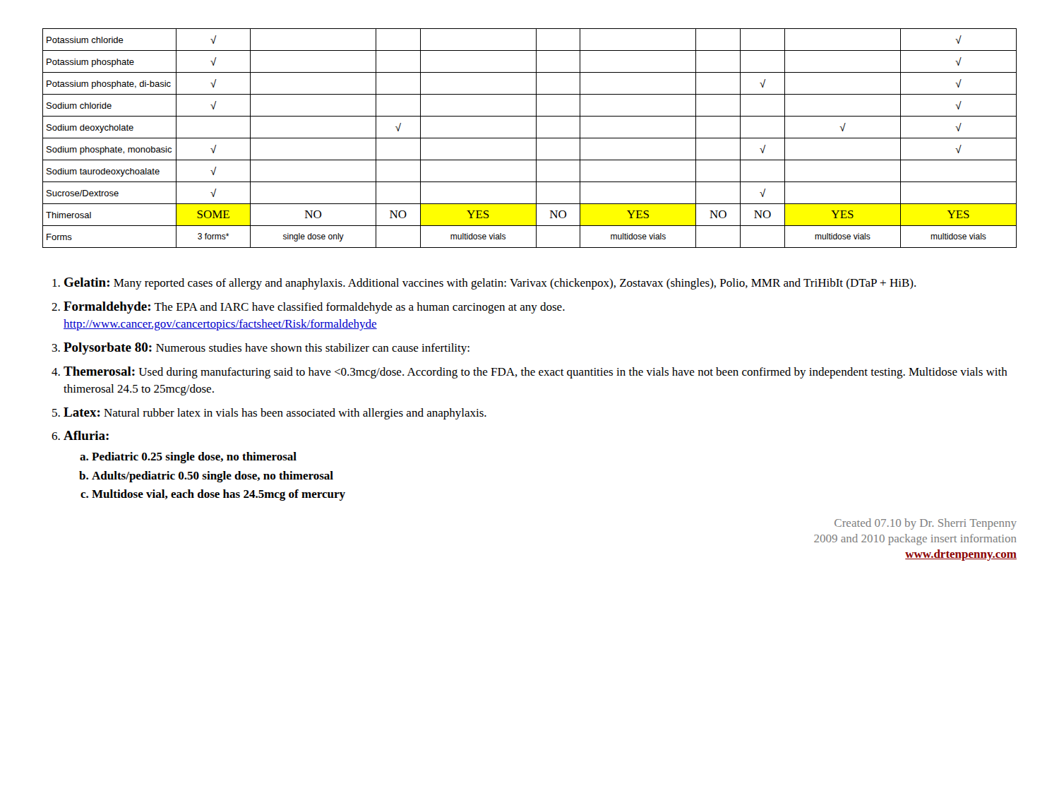| Potassium chloride | √ | | | | | | | | | √ |
| Potassium phosphate | √ | | | | | | | | | √ |
| Potassium phosphate, di-basic | √ | | | | | | | √ | | √ |
| Sodium chloride | √ | | | | | | | | | √ |
| Sodium deoxycholate | | | √ | | | | | | √ | √ |
| Sodium phosphate, monobasic | √ | | | | | | | √ | | √ |
| Sodium taurodeoxychoalate | √ | | | | | | | | | |
| Sucrose/Dextrose | √ | | | | | | | √ | | |
| Thimerosal | SOME | NO | NO | YES | NO | YES | NO | NO | YES | YES |
| Forms | 3 forms* | single dose only | | multidose vials | | multidose vials | | | multidose vials | multidose vials |
Gelatin: Many reported cases of allergy and anaphylaxis. Additional vaccines with gelatin: Varivax (chickenpox), Zostavax (shingles), Polio, MMR and TriHibIt (DTaP + HiB).
Formaldehyde: The EPA and IARC have classified formaldehyde as a human carcinogen at any dose.
http://www.cancer.gov/cancertopics/factsheet/Risk/formaldehyde
Polysorbate 80: Numerous studies have shown this stabilizer can cause infertility:
Themerosal: Used during manufacturing said to have <0.3mcg/dose. According to the FDA, the exact quantities in the vials have not been confirmed by independent testing. Multidose vials with thimerosal 24.5 to 25mcg/dose.
Latex: Natural rubber latex in vials has been associated with allergies and anaphylaxis.
Afluria:
Pediatric 0.25 single dose, no thimerosal
Adults/pediatric 0.50 single dose, no thimerosal
Multidose vial, each dose has 24.5mcg of mercury
Created 07.10 by Dr. Sherri Tenpenny
2009 and 2010 package insert information
www.drtenpenny.com